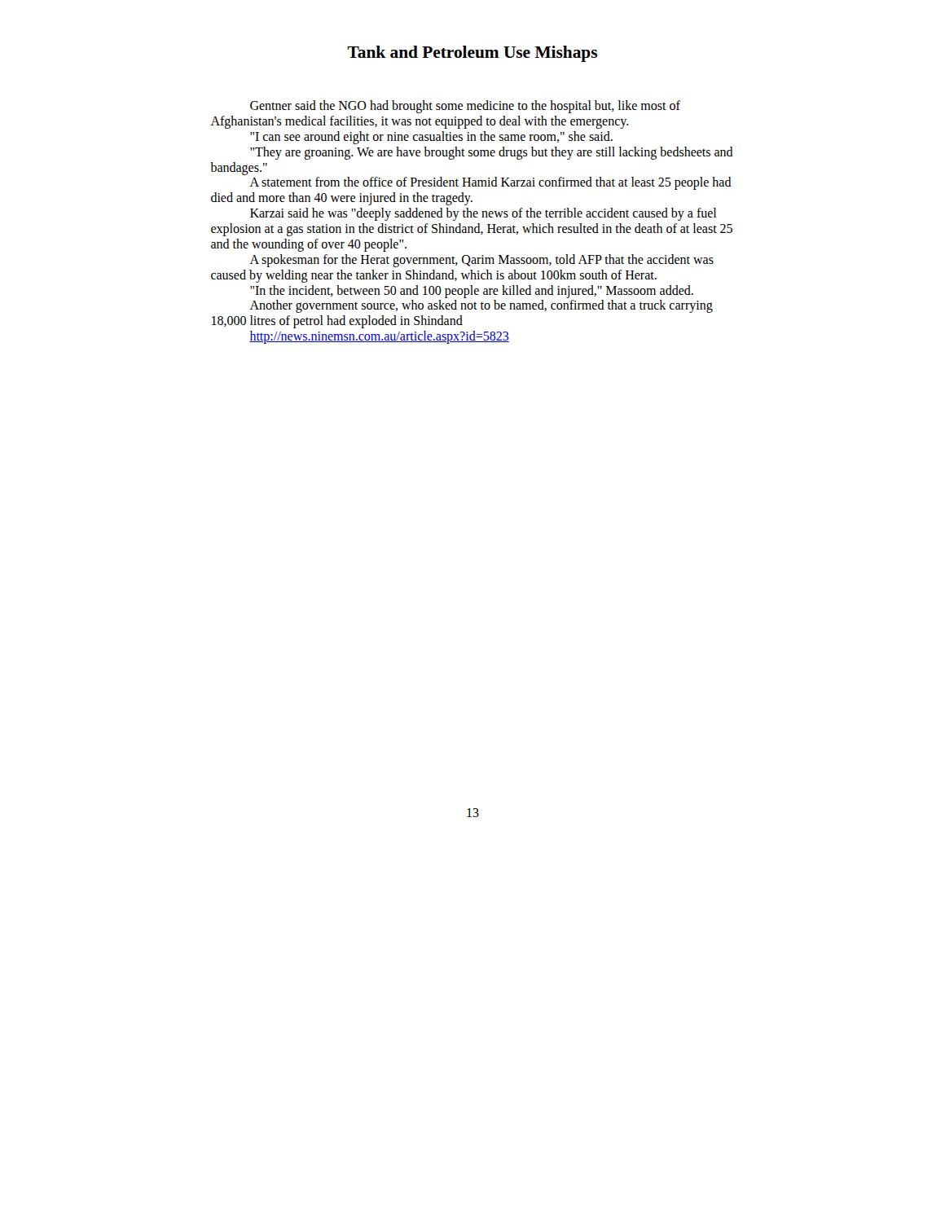Tank and Petroleum Use Mishaps
Gentner said the NGO had brought some medicine to the hospital but, like most of Afghanistan's medical facilities, it was not equipped to deal with the emergency.
"I can see around eight or nine casualties in the same room," she said.
"They are groaning. We are have brought some drugs but they are still lacking bedsheets and bandages."
A statement from the office of President Hamid Karzai confirmed that at least 25 people had died and more than 40 were injured in the tragedy.
Karzai said he was "deeply saddened by the news of the terrible accident caused by a fuel explosion at a gas station in the district of Shindand, Herat, which resulted in the death of at least 25 and the wounding of over 40 people".
A spokesman for the Herat government, Qarim Massoom, told AFP that the accident was caused by welding near the tanker in Shindand, which is about 100km south of Herat.
"In the incident, between 50 and 100 people are killed and injured," Massoom added.
Another government source, who asked not to be named, confirmed that a truck carrying 18,000 litres of petrol had exploded in Shindand
http://news.ninemsn.com.au/article.aspx?id=5823
13